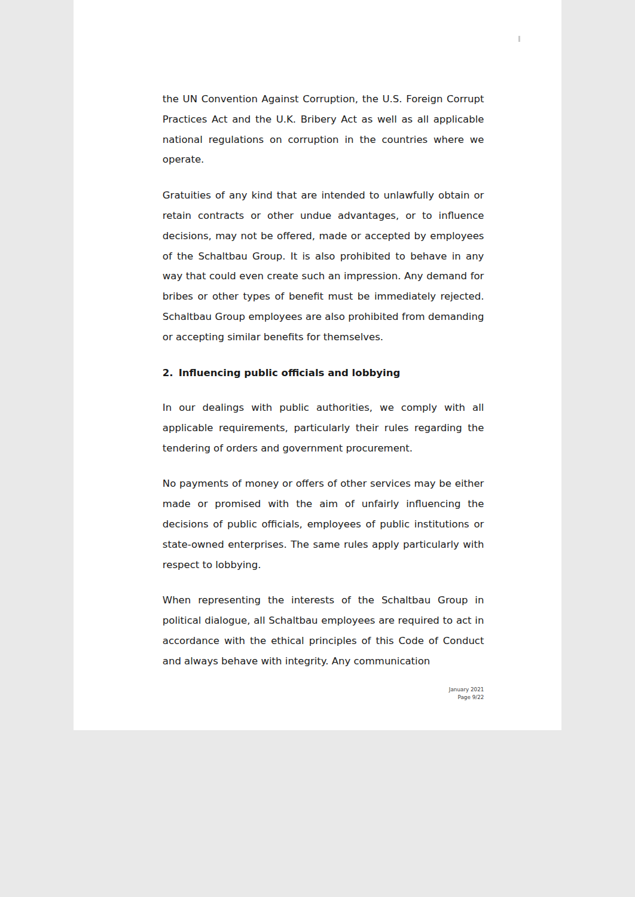the UN Convention Against Corruption, the U.S. Foreign Corrupt Practices Act and the U.K. Bribery Act as well as all applicable national regulations on corruption in the countries where we operate.
Gratuities of any kind that are intended to unlawfully obtain or retain contracts or other undue advantages, or to influence decisions, may not be offered, made or accepted by employees of the Schaltbau Group. It is also prohibited to behave in any way that could even create such an impression. Any demand for bribes or other types of benefit must be immediately rejected. Schaltbau Group employees are also prohibited from demanding or accepting similar benefits for themselves.
2.
Influencing public officials and lobbying
In our dealings with public authorities, we comply with all applicable requirements, particularly their rules regarding the tendering of orders and government procurement.
No payments of money or offers of other services may be either made or promised with the aim of unfairly influencing the decisions of public officials, employees of public institutions or state-owned enterprises. The same rules apply particularly with respect to lobbying.
When representing the interests of the Schaltbau Group in political dialogue, all Schaltbau employees are required to act in accordance with the ethical principles of this Code of Conduct and always behave with integrity. Any communication
January 2021
Page 9/22